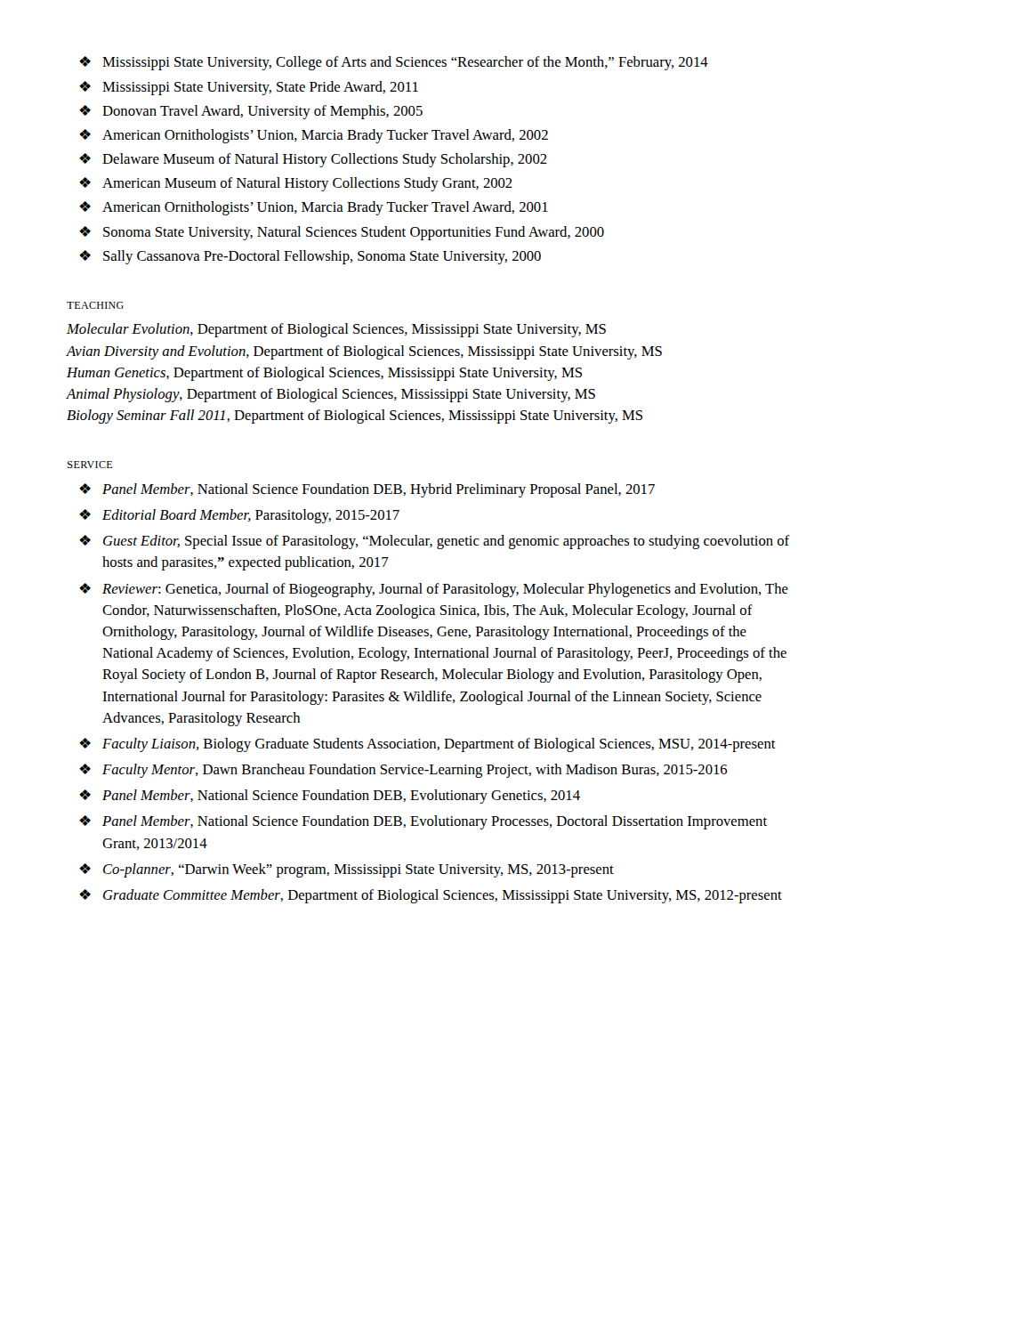Mississippi State University, College of Arts and Sciences “Researcher of the Month,” February, 2014
Mississippi State University, State Pride Award, 2011
Donovan Travel Award, University of Memphis, 2005
American Ornithologists’ Union, Marcia Brady Tucker Travel Award, 2002
Delaware Museum of Natural History Collections Study Scholarship, 2002
American Museum of Natural History Collections Study Grant, 2002
American Ornithologists’ Union, Marcia Brady Tucker Travel Award, 2001
Sonoma State University, Natural Sciences Student Opportunities Fund Award, 2000
Sally Cassanova Pre-Doctoral Fellowship, Sonoma State University, 2000
Teaching
Molecular Evolution, Department of Biological Sciences, Mississippi State University, MS
Avian Diversity and Evolution, Department of Biological Sciences, Mississippi State University, MS
Human Genetics, Department of Biological Sciences, Mississippi State University, MS
Animal Physiology, Department of Biological Sciences, Mississippi State University, MS
Biology Seminar Fall 2011, Department of Biological Sciences, Mississippi State University, MS
Service
Panel Member, National Science Foundation DEB, Hybrid Preliminary Proposal Panel, 2017
Editorial Board Member, Parasitology, 2015-2017
Guest Editor, Special Issue of Parasitology, “Molecular, genetic and genomic approaches to studying coevolution of hosts and parasites,” expected publication, 2017
Reviewer: Genetica, Journal of Biogeography, Journal of Parasitology, Molecular Phylogenetics and Evolution, The Condor, Naturwissenschaften, PloSOne, Acta Zoologica Sinica, Ibis, The Auk, Molecular Ecology, Journal of Ornithology, Parasitology, Journal of Wildlife Diseases, Gene, Parasitology International, Proceedings of the National Academy of Sciences, Evolution, Ecology, International Journal of Parasitology, PeerJ, Proceedings of the Royal Society of London B, Journal of Raptor Research, Molecular Biology and Evolution, Parasitology Open, International Journal for Parasitology: Parasites & Wildlife, Zoological Journal of the Linnean Society, Science Advances, Parasitology Research
Faculty Liaison, Biology Graduate Students Association, Department of Biological Sciences, MSU, 2014-present
Faculty Mentor, Dawn Brancheau Foundation Service-Learning Project, with Madison Buras, 2015-2016
Panel Member, National Science Foundation DEB, Evolutionary Genetics, 2014
Panel Member, National Science Foundation DEB, Evolutionary Processes, Doctoral Dissertation Improvement Grant, 2013/2014
Co-planner, “Darwin Week” program, Mississippi State University, MS, 2013-present
Graduate Committee Member, Department of Biological Sciences, Mississippi State University, MS, 2012-present